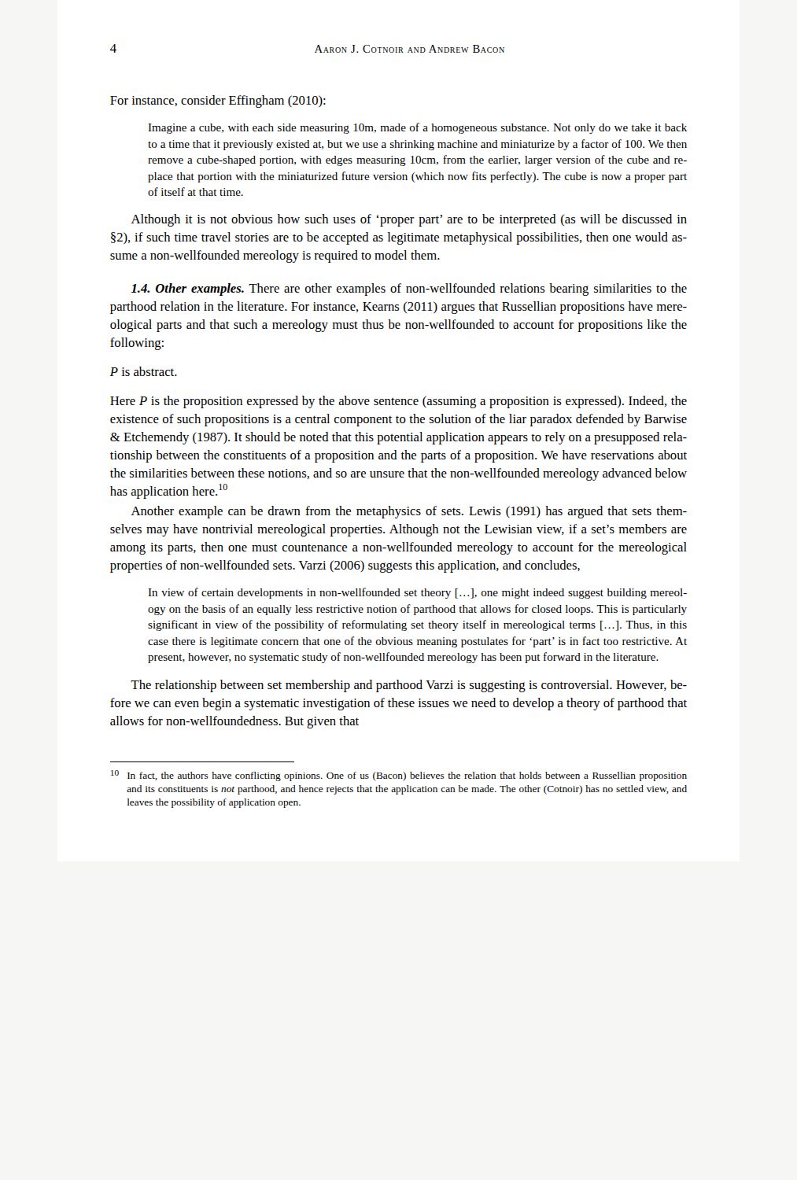4 Aaron J. Cotnoir and Andrew Bacon
For instance, consider Effingham (2010):
Imagine a cube, with each side measuring 10m, made of a homogeneous substance. Not only do we take it back to a time that it previously existed at, but we use a shrinking machine and miniaturize by a factor of 100. We then remove a cube-shaped portion, with edges measuring 10cm, from the earlier, larger version of the cube and replace that portion with the miniaturized future version (which now fits perfectly). The cube is now a proper part of itself at that time.
Although it is not obvious how such uses of ‘proper part’ are to be interpreted (as will be discussed in §2), if such time travel stories are to be accepted as legitimate metaphysical possibilities, then one would assume a non-wellfounded mereology is required to model them.
1.4. Other examples. There are other examples of non-wellfounded relations bearing similarities to the parthood relation in the literature. For instance, Kearns (2011) argues that Russellian propositions have mereological parts and that such a mereology must thus be non-wellfounded to account for propositions like the following:
P is abstract.
Here P is the proposition expressed by the above sentence (assuming a proposition is expressed). Indeed, the existence of such propositions is a central component to the solution of the liar paradox defended by Barwise & Etchemendy (1987). It should be noted that this potential application appears to rely on a presupposed relationship between the constituents of a proposition and the parts of a proposition. We have reservations about the similarities between these notions, and so are unsure that the non-wellfounded mereology advanced below has application here.10
Another example can be drawn from the metaphysics of sets. Lewis (1991) has argued that sets themselves may have nontrivial mereological properties. Although not the Lewisian view, if a set’s members are among its parts, then one must countenance a non-wellfounded mereology to account for the mereological properties of non-wellfounded sets. Varzi (2006) suggests this application, and concludes,
In view of certain developments in non-wellfounded set theory […], one might indeed suggest building mereology on the basis of an equally less restrictive notion of parthood that allows for closed loops. This is particularly significant in view of the possibility of reformulating set theory itself in mereological terms […]. Thus, in this case there is legitimate concern that one of the obvious meaning postulates for ‘part’ is in fact too restrictive. At present, however, no systematic study of non-wellfounded mereology has been put forward in the literature.
The relationship between set membership and parthood Varzi is suggesting is controversial. However, before we can even begin a systematic investigation of these issues we need to develop a theory of parthood that allows for non-wellfoundedness. But given that
10 In fact, the authors have conflicting opinions. One of us (Bacon) believes the relation that holds between a Russellian proposition and its constituents is not parthood, and hence rejects that the application can be made. The other (Cotnoir) has no settled view, and leaves the possibility of application open.